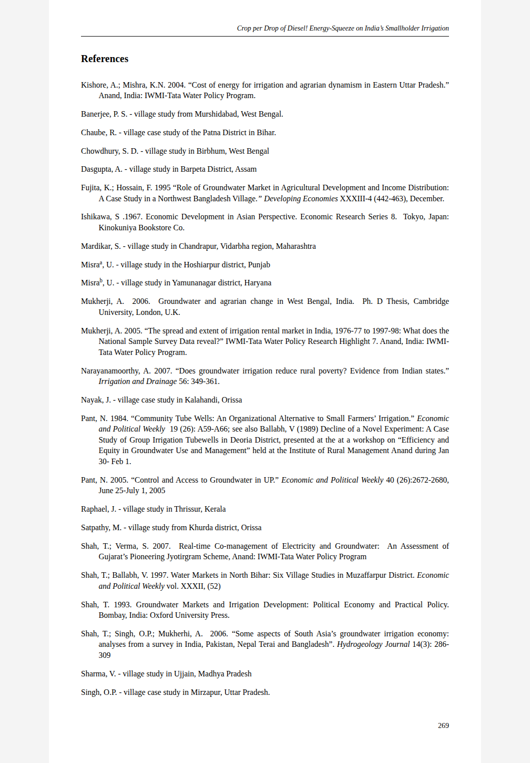Crop per Drop of Diesel! Energy-Squeeze on India’s Smallholder Irrigation
References
Kishore, A.; Mishra, K.N. 2004. “Cost of energy for irrigation and agrarian dynamism in Eastern Uttar Pradesh.” Anand, India: IWMI-Tata Water Policy Program.
Banerjee, P. S. - village study from Murshidabad, West Bengal.
Chaube, R. - village case study of the Patna District in Bihar.
Chowdhury, S. D. - village study in Birbhum, West Bengal
Dasgupta, A. - village study in Barpeta District, Assam
Fujita, K.; Hossain, F. 1995 “Role of Groundwater Market in Agricultural Development and Income Distribution: A Case Study in a Northwest Bangladesh Village.” Developing Economies XXXIII-4 (442-463), December.
Ishikawa, S .1967. Economic Development in Asian Perspective. Economic Research Series 8. Tokyo, Japan: Kinokuniya Bookstore Co.
Mardikar, S. - village study in Chandrapur, Vidarbha region, Maharashtra
Misraa, U. - village study in the Hoshiarpur district, Punjab
Misrab, U. - village study in Yamunanagar district, Haryana
Mukherji, A. 2006. Groundwater and agrarian change in West Bengal, India. Ph. D Thesis, Cambridge University, London, U.K.
Mukherji, A. 2005. “The spread and extent of irrigation rental market in India, 1976-77 to 1997-98: What does the National Sample Survey Data reveal?” IWMI-Tata Water Policy Research Highlight 7. Anand, India: IWMI-Tata Water Policy Program.
Narayanamoorthy, A. 2007. “Does groundwater irrigation reduce rural poverty? Evidence from Indian states.” Irrigation and Drainage 56: 349-361.
Nayak, J. - village case study in Kalahandi, Orissa
Pant, N. 1984. “Community Tube Wells: An Organizational Alternative to Small Farmers’ Irrigation.” Economic and Political Weekly 19 (26): A59-A66; see also Ballabh, V (1989) Decline of a Novel Experiment: A Case Study of Group Irrigation Tubewells in Deoria District, presented at the at a workshop on “Efficiency and Equity in Groundwater Use and Management” held at the Institute of Rural Management Anand during Jan 30- Feb 1.
Pant, N. 2005. “Control and Access to Groundwater in UP.” Economic and Political Weekly 40 (26):2672-2680, June 25-July 1, 2005
Raphael, J. - village study in Thrissur, Kerala
Satpathy, M. - village study from Khurda district, Orissa
Shah, T.; Verma, S. 2007. Real-time Co-management of Electricity and Groundwater: An Assessment of Gujarat’s Pioneering Jyotirgram Scheme, Anand: IWMI-Tata Water Policy Program
Shah, T.; Ballabh, V. 1997. Water Markets in North Bihar: Six Village Studies in Muzaffarpur District. Economic and Political Weekly vol. XXXII, (52)
Shah, T. 1993. Groundwater Markets and Irrigation Development: Political Economy and Practical Policy. Bombay, India: Oxford University Press.
Shah, T.; Singh, O.P.; Mukherhi, A. 2006. “Some aspects of South Asia’s groundwater irrigation economy: analyses from a survey in India, Pakistan, Nepal Terai and Bangladesh”. Hydrogeology Journal 14(3): 286-309
Sharma, V. - village study in Ujjain, Madhya Pradesh
Singh, O.P. - village case study in Mirzapur, Uttar Pradesh.
269